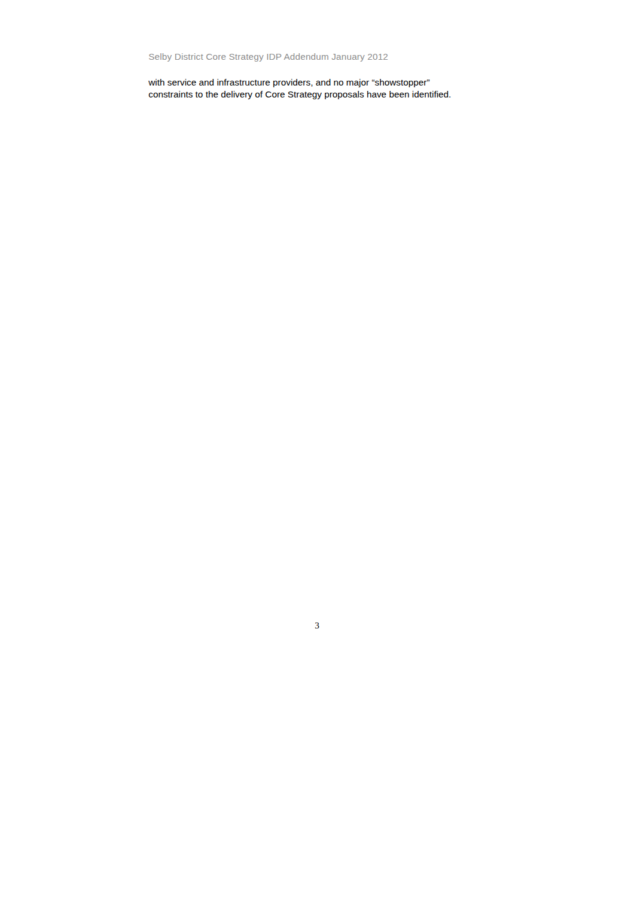Selby District Core Strategy IDP Addendum January 2012
with service and infrastructure providers, and no major “showstopper” constraints to the delivery of Core Strategy proposals have been identified.
3